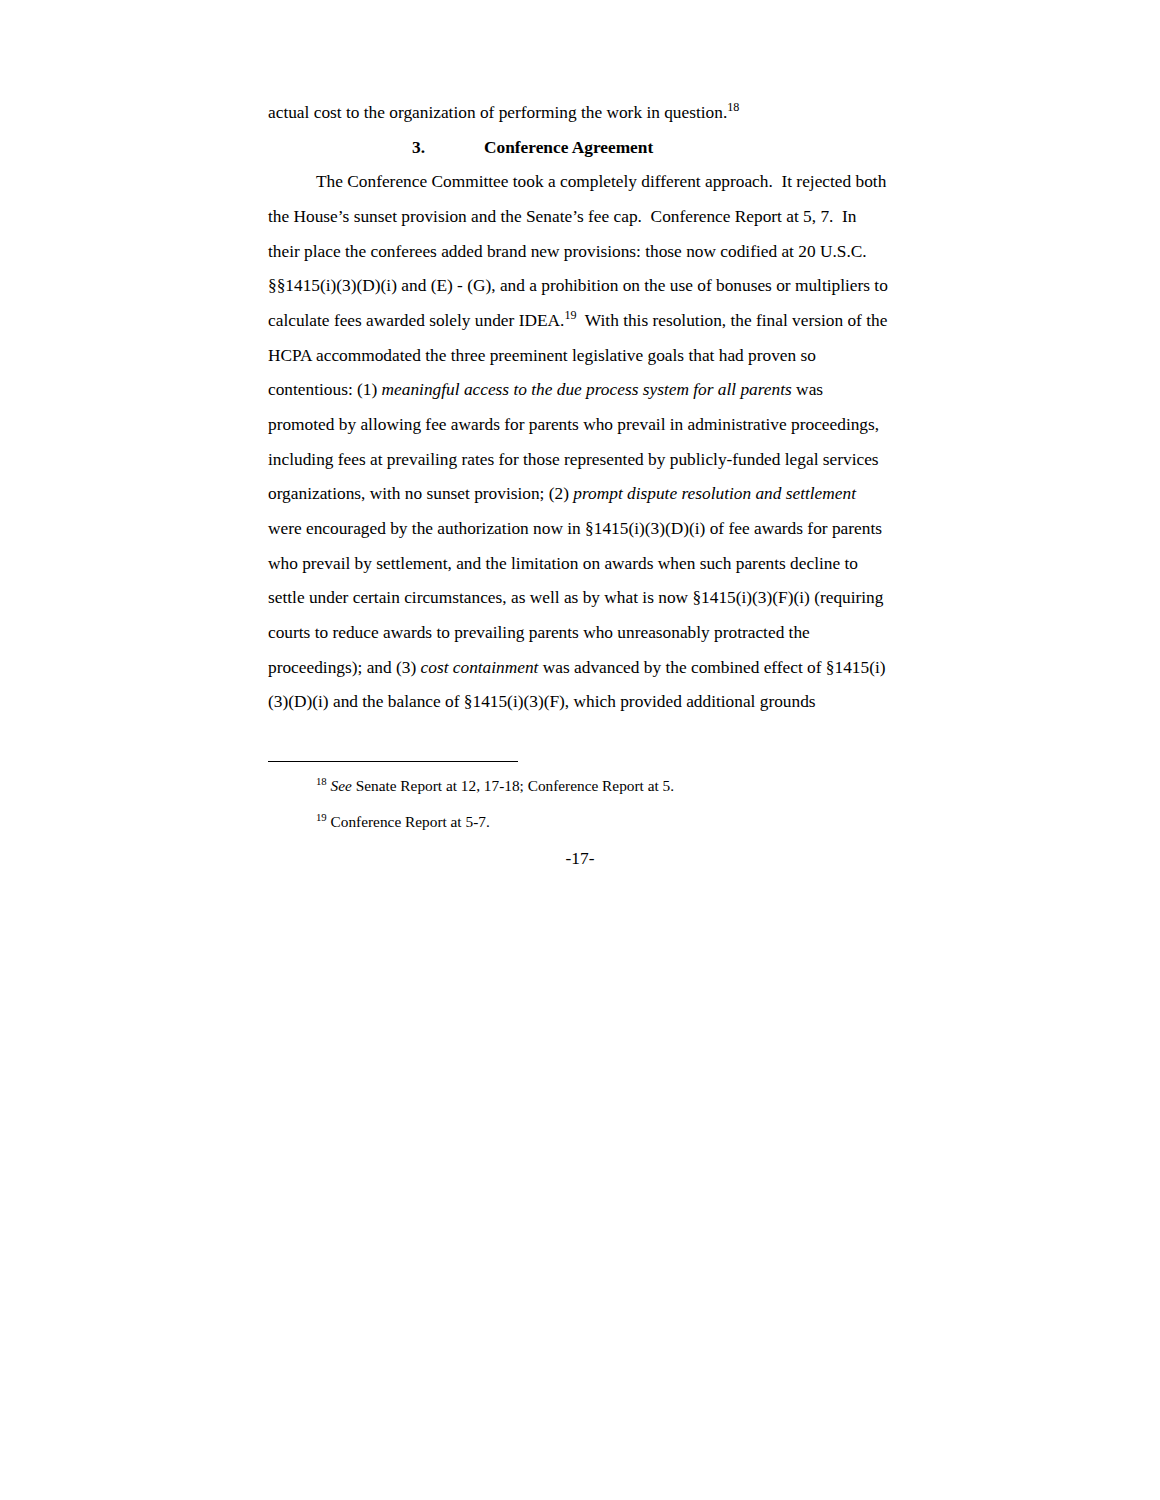actual cost to the organization of performing the work in question.18
3. Conference Agreement
The Conference Committee took a completely different approach. It rejected both the House’s sunset provision and the Senate’s fee cap. Conference Report at 5, 7. In their place the conferees added brand new provisions: those now codified at 20 U.S.C. §§1415(i)(3)(D)(i) and (E) - (G), and a prohibition on the use of bonuses or multipliers to calculate fees awarded solely under IDEA.19 With this resolution, the final version of the HCPA accommodated the three preeminent legislative goals that had proven so contentious: (1) meaningful access to the due process system for all parents was promoted by allowing fee awards for parents who prevail in administrative proceedings, including fees at prevailing rates for those represented by publicly-funded legal services organizations, with no sunset provision; (2) prompt dispute resolution and settlement were encouraged by the authorization now in §1415(i)(3)(D)(i) of fee awards for parents who prevail by settlement, and the limitation on awards when such parents decline to settle under certain circumstances, as well as by what is now §1415(i)(3)(F)(i) (requiring courts to reduce awards to prevailing parents who unreasonably protracted the proceedings); and (3) cost containment was advanced by the combined effect of §1415(i)(3)(D)(i) and the balance of §1415(i)(3)(F), which provided additional grounds
18 See Senate Report at 12, 17-18; Conference Report at 5.
19 Conference Report at 5-7.
-17-